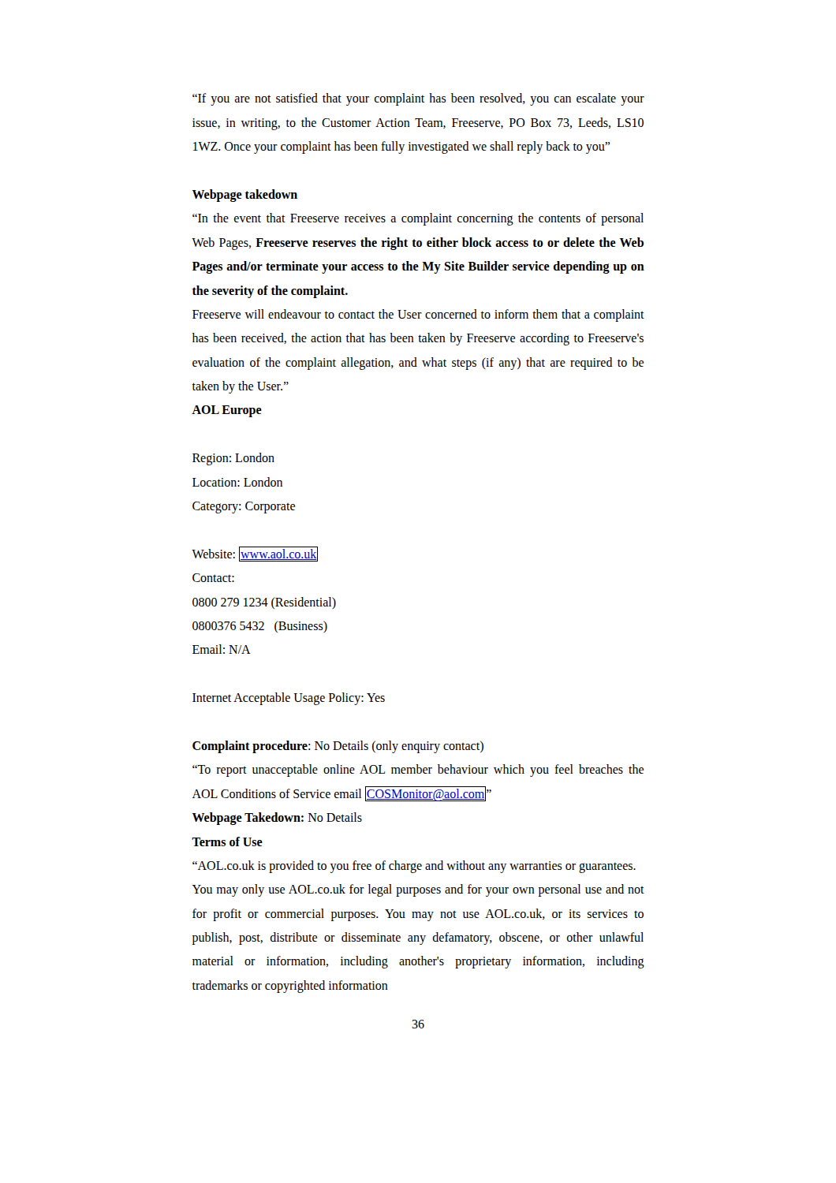“If you are not satisfied that your complaint has been resolved, you can escalate your issue, in writing, to the Customer Action Team, Freeserve, PO Box 73, Leeds, LS10 1WZ. Once your complaint has been fully investigated we shall reply back to you”
Webpage takedown
“In the event that Freeserve receives a complaint concerning the contents of personal Web Pages, Freeserve reserves the right to either block access to or delete the Web Pages and/or terminate your access to the My Site Builder service depending up on the severity of the complaint.
Freeserve will endeavour to contact the User concerned to inform them that a complaint has been received, the action that has been taken by Freeserve according to Freeserve's evaluation of the complaint allegation, and what steps (if any) that are required to be taken by the User.”
AOL Europe
Region: London
Location: London
Category: Corporate
Website: www.aol.co.uk
Contact:
0800 279 1234 (Residential)
0800376 5432 (Business)
Email: N/A
Internet Acceptable Usage Policy: Yes
Complaint procedure: No Details (only enquiry contact)
“To report unacceptable online AOL member behaviour which you feel breaches the AOL Conditions of Service email COSMonitor@aol.com”
Webpage Takedown: No Details
Terms of Use
“AOL.co.uk is provided to you free of charge and without any warranties or guarantees.
You may only use AOL.co.uk for legal purposes and for your own personal use and not for profit or commercial purposes. You may not use AOL.co.uk, or its services to publish, post, distribute or disseminate any defamatory, obscene, or other unlawful material or information, including another's proprietary information, including trademarks or copyrighted information
36